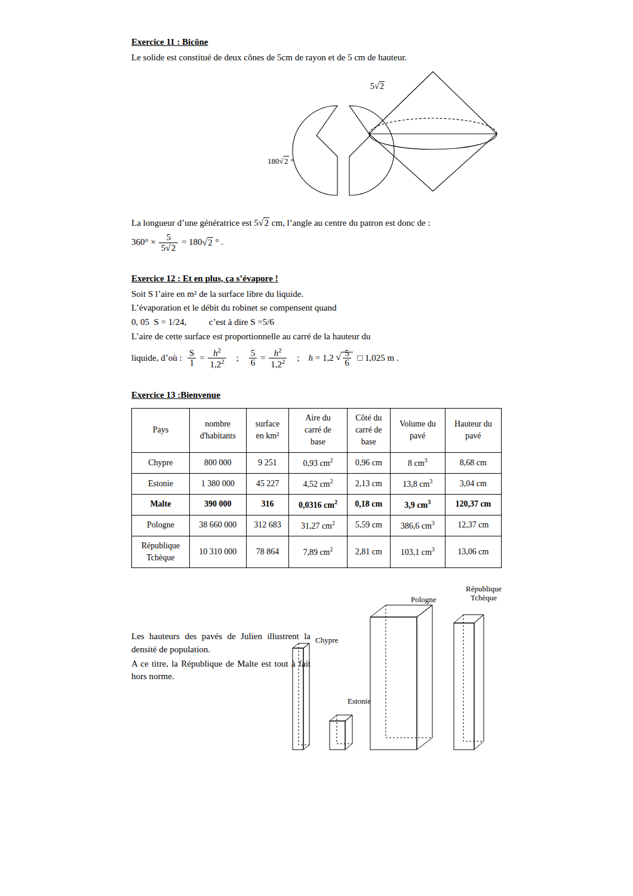Exercice 11 : Bicône
Le solide est constitué de deux cônes de 5cm de rayon et de 5 cm de hauteur.
5√2 180√2 °
La longueur d’une génératrice est 5√2 cm, l’angle au centre du patron est donc de :
360° × 5 5√2 = 180√2 ° .
Exercice 12 : Et en plus, ça s’évapore !
Soit S l’aire en m² de la surface libre du liquide.
L’évaporation et le débit du robinet se compensent quand
0, 05 S = 1/24, c’est à dire S =5/6
L’aire de cette surface est proportionnelle au carré de la hauteur du
liquide, d’où : S 1 = h2 1,22 ; 5 6 = h2 1,22 ; h = 1,2 √56 □ 1,025 m .
Exercice 13 :Bienvenue
| Pays | nombre d'habitants | surface en km² | Aire du carré de base | Côté du carré de base | Volume du pavé | Hauteur du pavé |
| --- | --- | --- | --- | --- | --- | --- |
| Chypre | 800 000 | 9 251 | 0,93 cm 2 | 0,96 cm | 8 cm 3 | 8,68 cm |
| Estonie | 1 380 000 | 45 227 | 4,52 cm 2 | 2,13 cm | 13,8 cm 3 | 3,04 cm |
| Malte | 390 000 | 316 | 0,0316 cm 2 | 0,18 cm | 3,9 cm 3 | 120,37 cm |
| Pologne | 38 660 000 | 312 683 | 31,27 cm 2 | 5,59 cm | 386,6 cm 3 | 12,37 cm |
| République Tchèque | 10 310 000 | 78 864 | 7,89 cm 2 | 2,81 cm | 103,1 cm 3 | 13,06 cm |
Les hauteurs des pavés de Julien illustrent la densité de population.
A ce titre, la République de Malte est tout à fait hors norme.
Chypre Estonie Pologne République
Tchèque